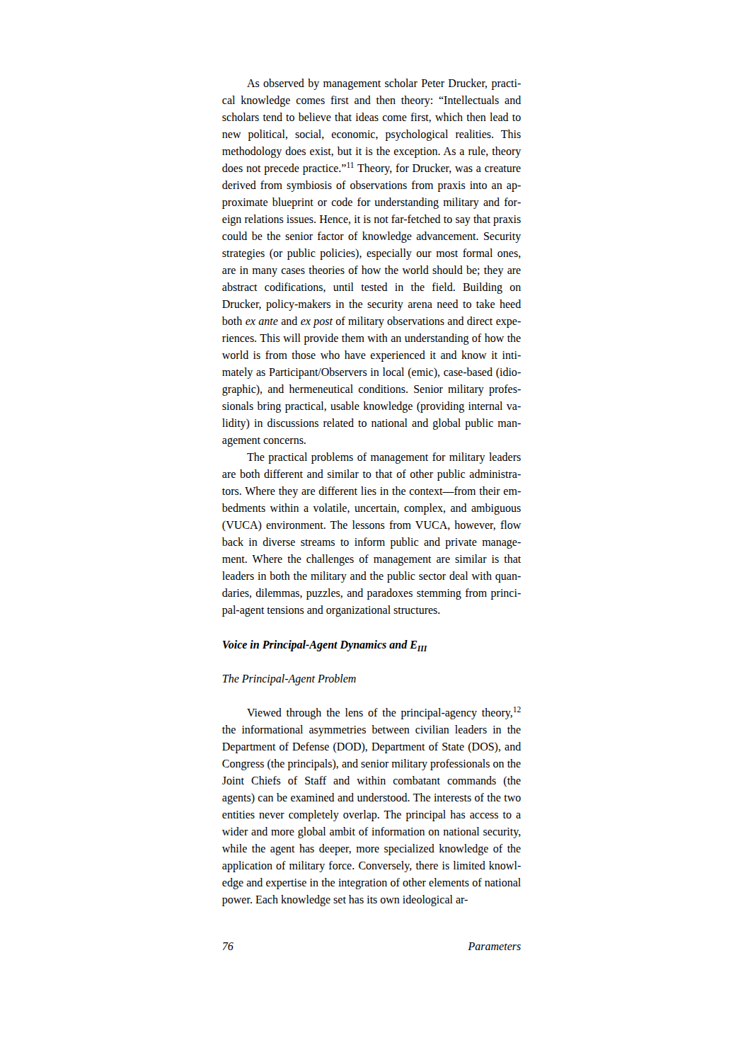As observed by management scholar Peter Drucker, practical knowledge comes first and then theory: “Intellectuals and scholars tend to believe that ideas come first, which then lead to new political, social, economic, psychological realities. This methodology does exist, but it is the exception. As a rule, theory does not precede practice.”11 Theory, for Drucker, was a creature derived from symbiosis of observations from praxis into an approximate blueprint or code for understanding military and foreign relations issues. Hence, it is not far-fetched to say that praxis could be the senior factor of knowledge advancement. Security strategies (or public policies), especially our most formal ones, are in many cases theories of how the world should be; they are abstract codifications, until tested in the field. Building on Drucker, policy-makers in the security arena need to take heed both ex ante and ex post of military observations and direct experiences. This will provide them with an understanding of how the world is from those who have experienced it and know it intimately as Participant/Observers in local (emic), case-based (idiographic), and hermeneutical conditions. Senior military professionals bring practical, usable knowledge (providing internal validity) in discussions related to national and global public management concerns.
The practical problems of management for military leaders are both different and similar to that of other public administrators. Where they are different lies in the context—from their embedments within a volatile, uncertain, complex, and ambiguous (VUCA) environment. The lessons from VUCA, however, flow back in diverse streams to inform public and private management. Where the challenges of management are similar is that leaders in both the military and the public sector deal with quandaries, dilemmas, puzzles, and paradoxes stemming from principal-agent tensions and organizational structures.
Voice in Principal-Agent Dynamics and EIII
The Principal-Agent Problem
Viewed through the lens of the principal-agency theory,12 the informational asymmetries between civilian leaders in the Department of Defense (DOD), Department of State (DOS), and Congress (the principals), and senior military professionals on the Joint Chiefs of Staff and within combatant commands (the agents) can be examined and understood. The interests of the two entities never completely overlap. The principal has access to a wider and more global ambit of information on national security, while the agent has deeper, more specialized knowledge of the application of military force. Conversely, there is limited knowledge and expertise in the integration of other elements of national power. Each knowledge set has its own ideological ar-
76 Parameters